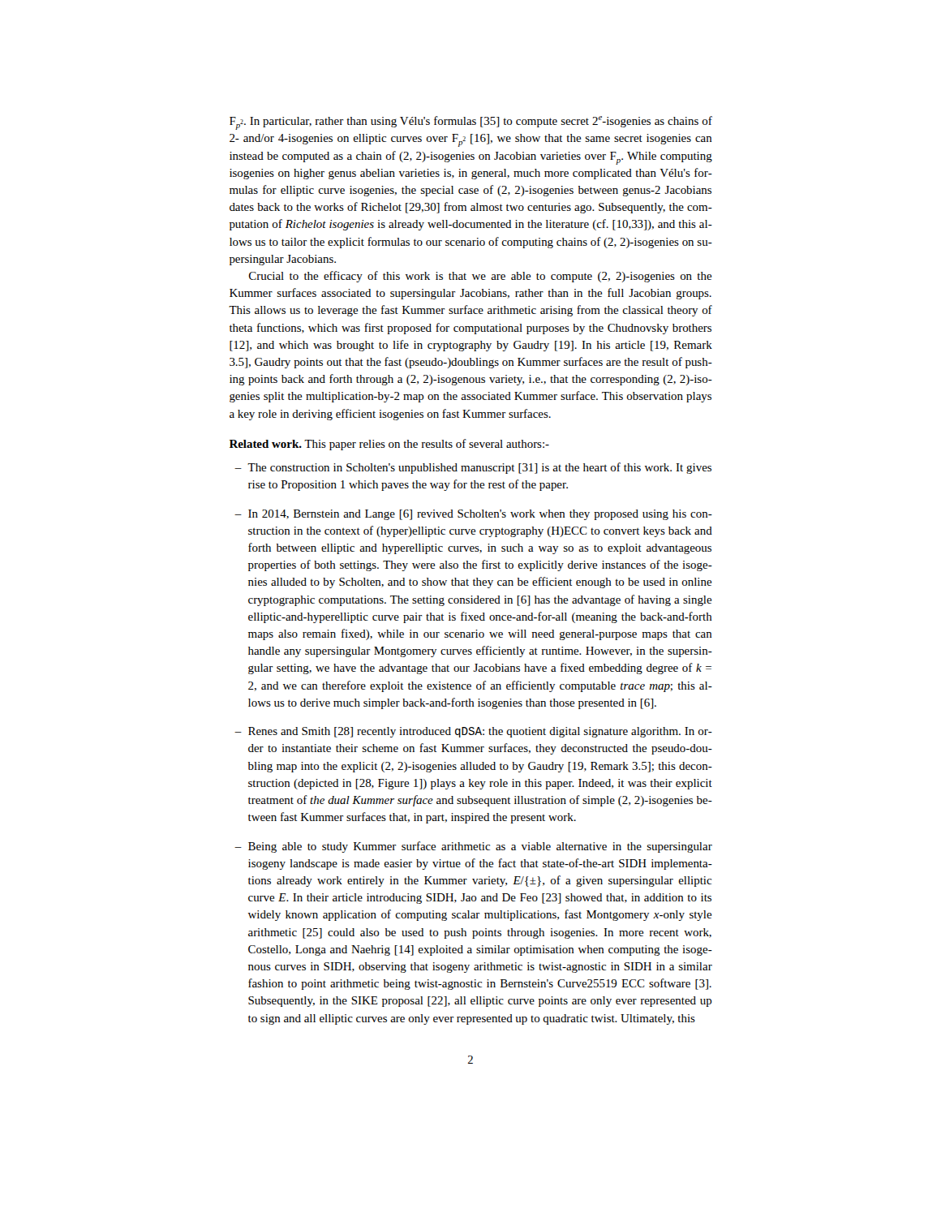Fp2. In particular, rather than using Vélu's formulas [35] to compute secret 2e-isogenies as chains of 2- and/or 4-isogenies on elliptic curves over Fp2 [16], we show that the same secret isogenies can instead be computed as a chain of (2, 2)-isogenies on Jacobian varieties over Fp. While computing isogenies on higher genus abelian varieties is, in general, much more complicated than Vélu's formulas for elliptic curve isogenies, the special case of (2, 2)-isogenies between genus-2 Jacobians dates back to the works of Richelot [29,30] from almost two centuries ago. Subsequently, the computation of Richelot isogenies is already well-documented in the literature (cf. [10,33]), and this allows us to tailor the explicit formulas to our scenario of computing chains of (2, 2)-isogenies on supersingular Jacobians.
Crucial to the efficacy of this work is that we are able to compute (2, 2)-isogenies on the Kummer surfaces associated to supersingular Jacobians, rather than in the full Jacobian groups. This allows us to leverage the fast Kummer surface arithmetic arising from the classical theory of theta functions, which was first proposed for computational purposes by the Chudnovsky brothers [12], and which was brought to life in cryptography by Gaudry [19]. In his article [19, Remark 3.5], Gaudry points out that the fast (pseudo-)doublings on Kummer surfaces are the result of pushing points back and forth through a (2, 2)-isogenous variety, i.e., that the corresponding (2, 2)-isogenies split the multiplication-by-2 map on the associated Kummer surface. This observation plays a key role in deriving efficient isogenies on fast Kummer surfaces.
Related work. This paper relies on the results of several authors:-
The construction in Scholten's unpublished manuscript [31] is at the heart of this work. It gives rise to Proposition 1 which paves the way for the rest of the paper.
In 2014, Bernstein and Lange [6] revived Scholten's work when they proposed using his construction in the context of (hyper)elliptic curve cryptography (H)ECC to convert keys back and forth between elliptic and hyperelliptic curves, in such a way so as to exploit advantageous properties of both settings. They were also the first to explicitly derive instances of the isogenies alluded to by Scholten, and to show that they can be efficient enough to be used in online cryptographic computations. The setting considered in [6] has the advantage of having a single elliptic-and-hyperelliptic curve pair that is fixed once-and-for-all (meaning the back-and-forth maps also remain fixed), while in our scenario we will need general-purpose maps that can handle any supersingular Montgomery curves efficiently at runtime. However, in the supersingular setting, we have the advantage that our Jacobians have a fixed embedding degree of k = 2, and we can therefore exploit the existence of an efficiently computable trace map; this allows us to derive much simpler back-and-forth isogenies than those presented in [6].
Renes and Smith [28] recently introduced qDSA: the quotient digital signature algorithm. In order to instantiate their scheme on fast Kummer surfaces, they deconstructed the pseudo-doubling map into the explicit (2, 2)-isogenies alluded to by Gaudry [19, Remark 3.5]; this deconstruction (depicted in [28, Figure 1]) plays a key role in this paper. Indeed, it was their explicit treatment of the dual Kummer surface and subsequent illustration of simple (2, 2)-isogenies between fast Kummer surfaces that, in part, inspired the present work.
Being able to study Kummer surface arithmetic as a viable alternative in the supersingular isogeny landscape is made easier by virtue of the fact that state-of-the-art SIDH implementations already work entirely in the Kummer variety, E/{±}, of a given supersingular elliptic curve E. In their article introducing SIDH, Jao and De Feo [23] showed that, in addition to its widely known application of computing scalar multiplications, fast Montgomery x-only style arithmetic [25] could also be used to push points through isogenies. In more recent work, Costello, Longa and Naehrig [14] exploited a similar optimisation when computing the isogenous curves in SIDH, observing that isogeny arithmetic is twist-agnostic in SIDH in a similar fashion to point arithmetic being twist-agnostic in Bernstein's Curve25519 ECC software [3]. Subsequently, in the SIKE proposal [22], all elliptic curve points are only ever represented up to sign and all elliptic curves are only ever represented up to quadratic twist. Ultimately, this
2